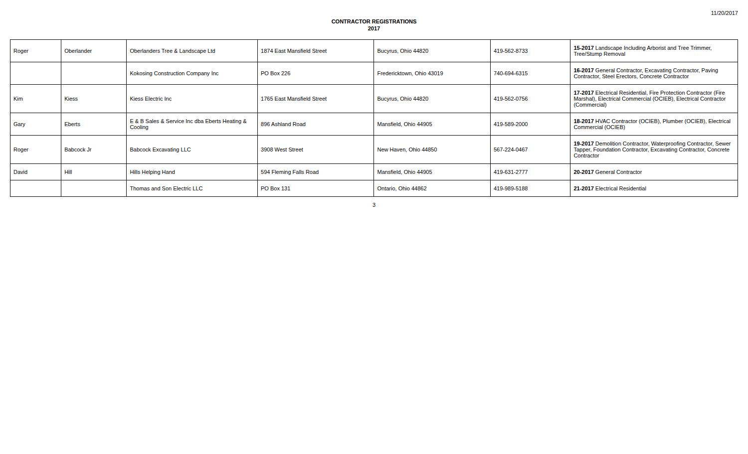11/20/2017
CONTRACTOR REGISTRATIONS
2017
| Roger | Oberlander | Oberlanders Tree & Landscape Ltd | 1874 East Mansfield Street | Bucyrus, Ohio 44820 | 419-562-8733 | 15-2017 Landscape Including Arborist and Tree Trimmer, Tree/Stump Removal |
| | | Kokosing Construction Company Inc | PO Box 226 | Fredericktown, Ohio 43019 | 740-694-6315 | 16-2017 General Contractor, Excavating Contractor, Paving Contractor, Steel Erectors, Concrete Contractor |
| Kim | Kiess | Kiess Electric Inc | 1765 East Mansfield Street | Bucyrus, Ohio 44820 | 419-562-0756 | 17-2017 Electrical Residential, Fire Protection Contractor (Fire Marshal), Electrical Commercial (OCIEB), Electrical Contractor (Commercial) |
| Gary | Eberts | E & B Sales & Service Inc dba Eberts Heating & Cooling | 896 Ashland Road | Mansfield, Ohio 44905 | 419-589-2000 | 18-2017 HVAC Contractor (OCIEB), Plumber (OCIEB), Electrical Commercial (OCIEB) |
| Roger | Babcock Jr | Babcock Excavating LLC | 3908 West Street | New Haven, Ohio 44850 | 567-224-0467 | 19-2017 Demolition Contractor, Waterproofing Contractor, Sewer Tapper, Foundation Contractor, Excavating Contractor, Concrete Contractor |
| David | Hill | Hills Helping Hand | 594 Fleming Falls Road | Mansfield, Ohio 44905 | 419-631-2777 | 20-2017 General Contractor |
| | | Thomas and Son Electric LLC | PO Box 131 | Ontario, Ohio 44862 | 419-989-5188 | 21-2017 Electrical Residential |
3